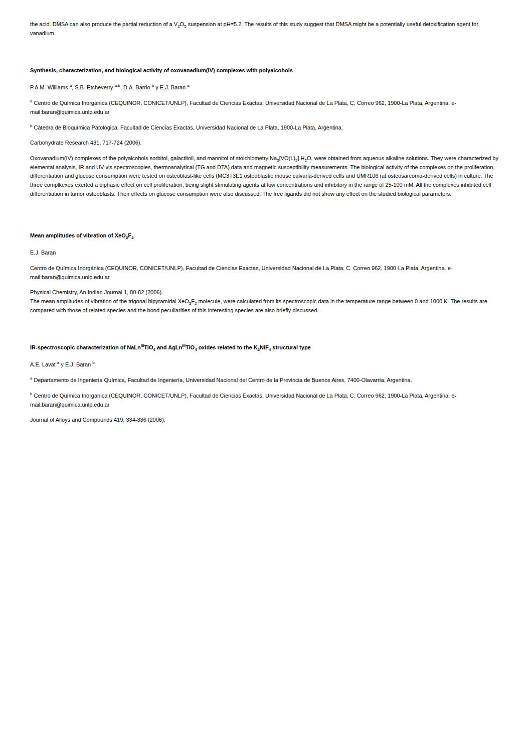the acid. DMSA can also produce the partial reduction of a V2O5 suspension at pH=5.2. The results of this study suggest that DMSA might be a potentially useful detoxification agent for vanadium.
Synthesis, characterization, and biological activity of oxovanadium(IV) complexes with polyalcohols
P.A.M. Williams a, S.B. Etcheverry a,b, D.A. Barrio b y E.J. Baran a
a Centro de Química Inorgánica (CEQUINOR, CONICET/UNLP), Facultad de Ciencias Exactas, Universidad Nacional de La Plata, C. Correo 962, 1900-La Plata, Argentina. e-mail:baran@quimica.unlp.edu.ar
b Cátedra de Bioquímica Patológica, Facultad de Ciencias Exactas, Universidad Nacional de La Plata, 1900-La Plata, Argentina.
Carbohydrate Research 431, 717-724 (2006).
Oxovanadium(IV) complexes of the polyalcohols sorbitol, galactitoil, and mannitol of stoichiometry Na2[VO(L)2].H2O, were obtained from aqueous alkaline solutions. They were characterized by elemental analysis, IR and UV-vis spectroscopies, thermoanalytical (TG and DTA) data and magnetic susceptibility measurements. The biological activity of the complexes on the proliferation, differentiation and glucose consumption were tested on osteoblast-like cells (MC3T3E1 osteoblastic mouse calvaria-derived cells and UMR106 rat osteosarcoma-derived cells) in culture. The three complkexes exerted a biphasic effect on cell proliferation, being slight stimulating agents at low concentrations and inhibitory in the range of 25-100 mM. All the complexes inhibited cell differentiation in tumor osteoblasts. Their effects on glucose consumption were also discussed. The free ligands did not show any effect on the studied biological parameters.
Mean amplitudes of vibration of XeO3F2
E.J. Baran
Centro de Química Inorgánica (CEQUINOR, CONICET/UNLP), Facultad de Ciencias Exactas, Universidad Nacional de La Plata, C. Correo 962, 1900-La Plata, Argentina. e-mail:baran@quimica.unlp.edu.ar
Physical Chemistry, An Indian Journal 1, 80-82 (2006).
The mean amplitudes of vibration of the trigonal bipyramidal XeO3F2 molecule, were calculated from its spectroscopic data in the temperature range between 0 and 1000 K. The results are compared with those of related species and the bond peculiarities of this interesting species are also briefly discussed.
IR-spectroscopic characterization of NaLnIIITiO4 and AgLnIIITiO4 oxides related to the K2NiF4 structural type
A.E. Lavat a y E.J. Baran b
a Departamento de Ingeniería Química, Facultad de Ingeniería, Universidad Nacional del Centro de la Provincia de Buenos Aires, 7400-Olavarría, Argentina.
b Centro de Química Inorgánica (CEQUINOR, CONICET/UNLP), Facultad de Ciencias Exactas, Universidad Nacional de La Plata, C. Correo 962, 1900-La Plata, Argentina. e-mail:baran@quimica.unlp.edu.ar
Journal of Alloys and Compounds 419, 334-336 (2006).